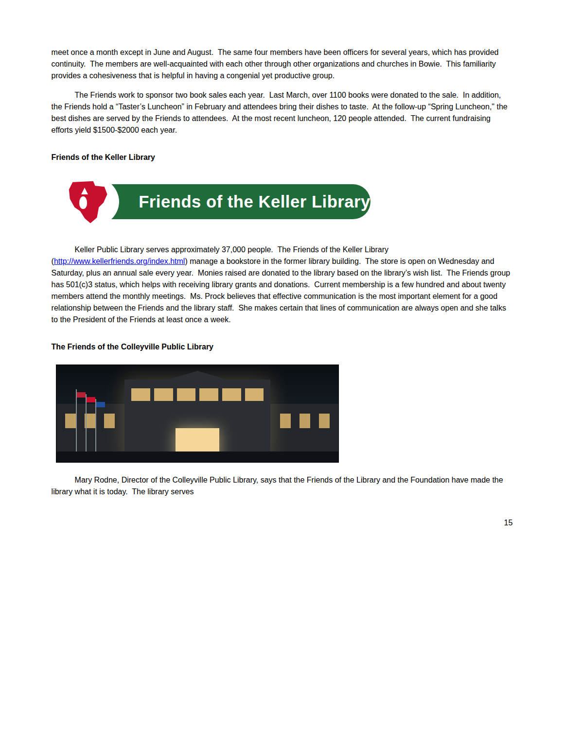meet once a month except in June and August. The same four members have been officers for several years, which has provided continuity. The members are well-acquainted with each other through other organizations and churches in Bowie. This familiarity provides a cohesiveness that is helpful in having a congenial yet productive group.
The Friends work to sponsor two book sales each year. Last March, over 1100 books were donated to the sale. In addition, the Friends hold a “Taster’s Luncheon” in February and attendees bring their dishes to taste. At the follow-up “Spring Luncheon," the best dishes are served by the Friends to attendees. At the most recent luncheon, 120 people attended. The current fundraising efforts yield $1500-$2000 each year.
Friends of the Keller Library
Friends of the Keller Library
Keller Public Library serves approximately 37,000 people. The Friends of the Keller Library (http://www.kellerfriends.org/index.html) manage a bookstore in the former library building. The store is open on Wednesday and Saturday, plus an annual sale every year. Monies raised are donated to the library based on the library’s wish list. The Friends group has 501(c)3 status, which helps with receiving library grants and donations. Current membership is a few hundred and about twenty members attend the monthly meetings. Ms. Prock believes that effective communication is the most important element for a good relationship between the Friends and the library staff. She makes certain that lines of communication are always open and she talks to the President of the Friends at least once a week.
The Friends of the Colleyville Public Library
Mary Rodne, Director of the Colleyville Public Library, says that the Friends of the Library and the Foundation have made the library what it is today. The library serves
15